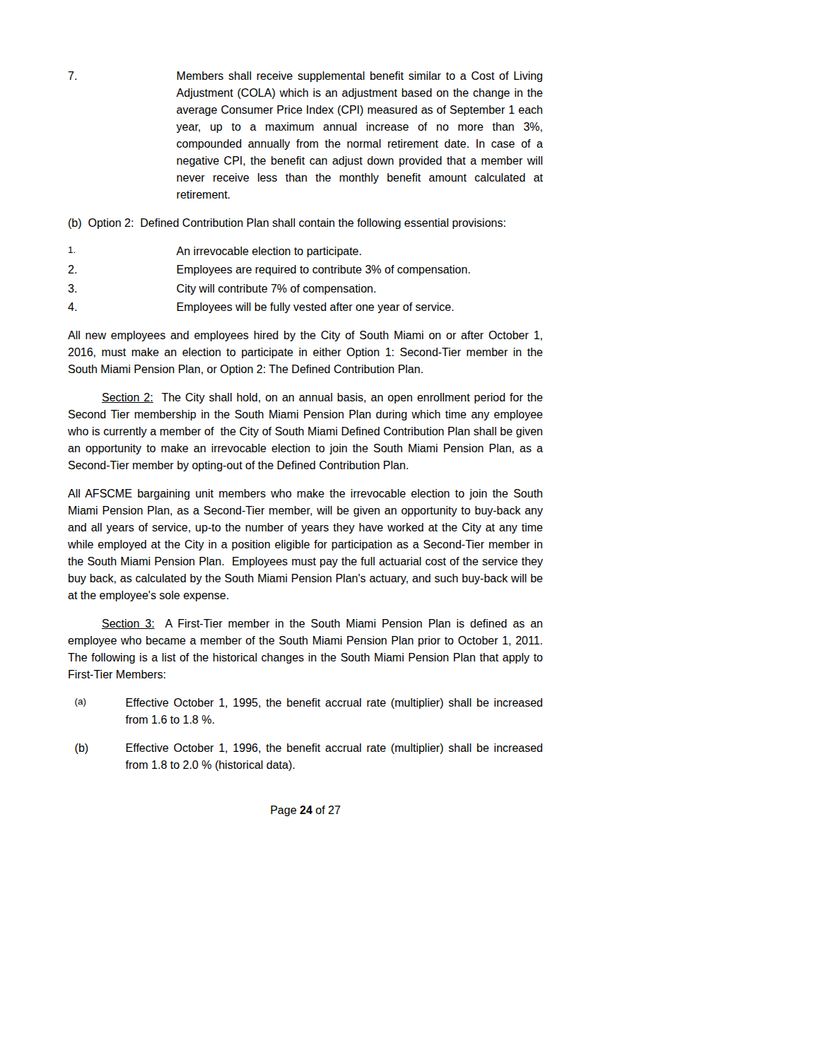7. Members shall receive supplemental benefit similar to a Cost of Living Adjustment (COLA) which is an adjustment based on the change in the average Consumer Price Index (CPI) measured as of September 1 each year, up to a maximum annual increase of no more than 3%, compounded annually from the normal retirement date. In case of a negative CPI, the benefit can adjust down provided that a member will never receive less than the monthly benefit amount calculated at retirement.
(b) Option 2: Defined Contribution Plan shall contain the following essential provisions:
1. An irrevocable election to participate.
2. Employees are required to contribute 3% of compensation.
3. City will contribute 7% of compensation.
4. Employees will be fully vested after one year of service.
All new employees and employees hired by the City of South Miami on or after October 1, 2016, must make an election to participate in either Option 1: Second-Tier member in the South Miami Pension Plan, or Option 2: The Defined Contribution Plan.
Section 2: The City shall hold, on an annual basis, an open enrollment period for the Second Tier membership in the South Miami Pension Plan during which time any employee who is currently a member of the City of South Miami Defined Contribution Plan shall be given an opportunity to make an irrevocable election to join the South Miami Pension Plan, as a Second-Tier member by opting-out of the Defined Contribution Plan.
All AFSCME bargaining unit members who make the irrevocable election to join the South Miami Pension Plan, as a Second-Tier member, will be given an opportunity to buy-back any and all years of service, up-to the number of years they have worked at the City at any time while employed at the City in a position eligible for participation as a Second-Tier member in the South Miami Pension Plan. Employees must pay the full actuarial cost of the service they buy back, as calculated by the South Miami Pension Plan's actuary, and such buy-back will be at the employee's sole expense.
Section 3: A First-Tier member in the South Miami Pension Plan is defined as an employee who became a member of the South Miami Pension Plan prior to October 1, 2011. The following is a list of the historical changes in the South Miami Pension Plan that apply to First-Tier Members:
(a) Effective October 1, 1995, the benefit accrual rate (multiplier) shall be increased from 1.6 to 1.8 %.
(b) Effective October 1, 1996, the benefit accrual rate (multiplier) shall be increased from 1.8 to 2.0 % (historical data).
Page 24 of 27